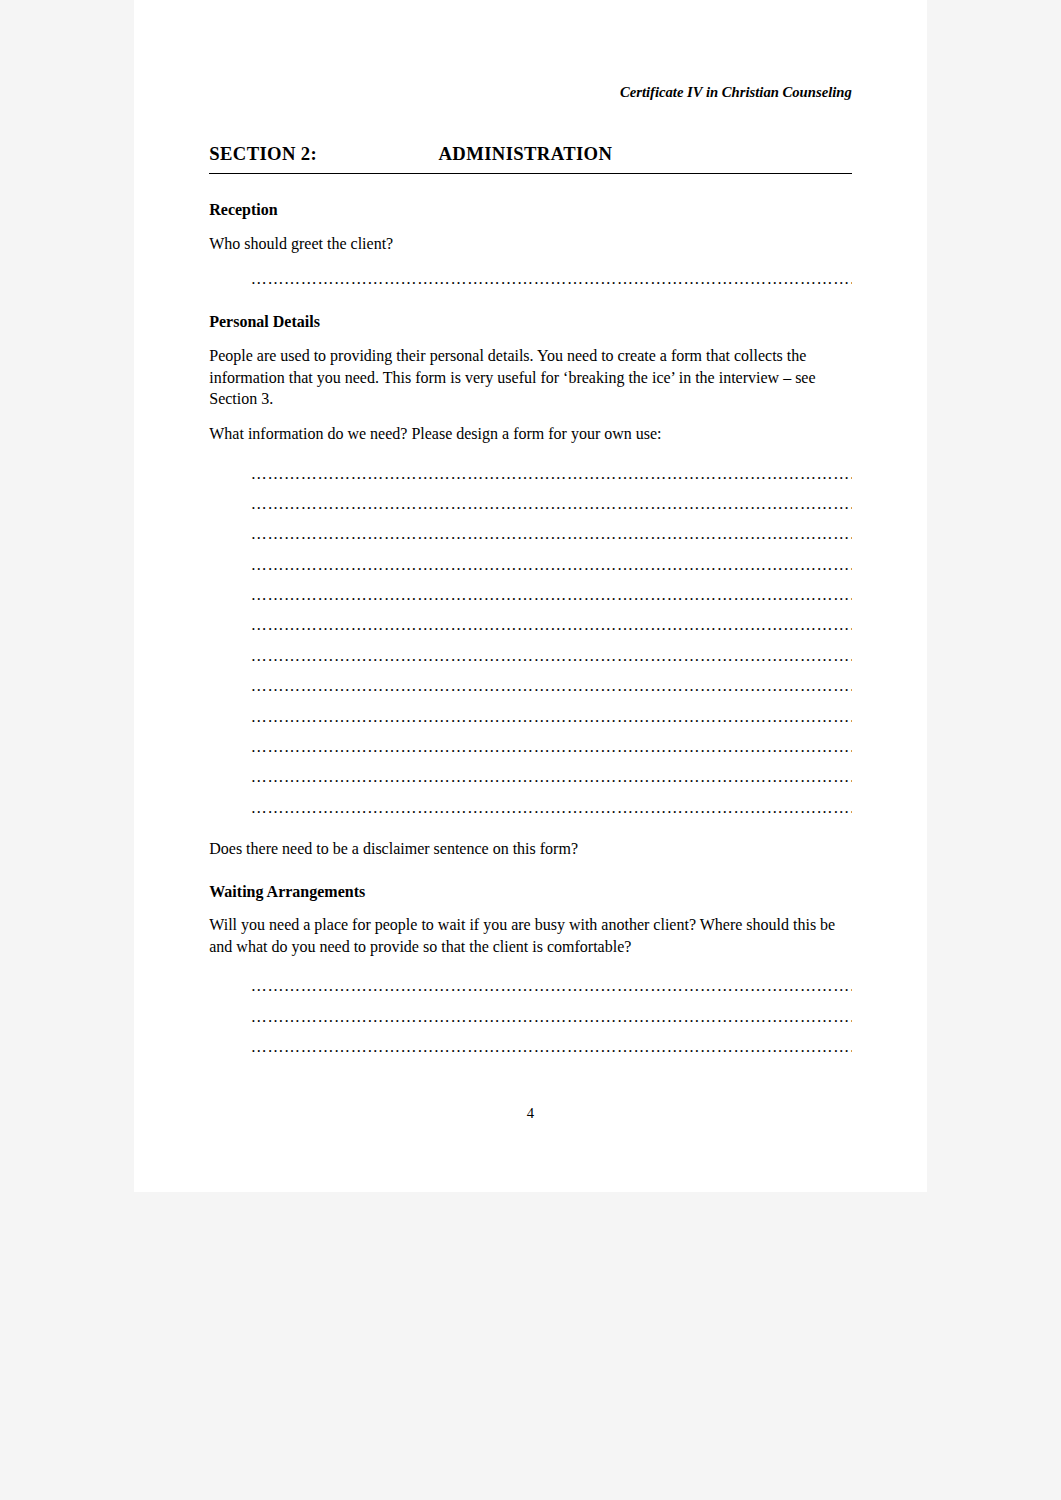Certificate IV in Christian Counseling
SECTION 2: ADMINISTRATION
Reception
Who should greet the client?
……………………………………………………………………………………………………..
Personal Details
People are used to providing their personal details. You need to create a form that collects the information that you need. This form is very useful for ‘breaking the ice’ in the interview – see Section 3.
What information do we need? Please design a form for your own use:
…………………………………………………………………………………………………………….
…………………………………………………………………………………………………………….
…………………………………………………………………………………………………………….
…………………………………………………………………………………………………………….
…………………………………………………………………………………………………………….
…………………………………………………………………………………………………………….
……………………………………………………………………………………………………………
……………………………………………………………………………………………………………
…………………………………………………………………………………………………………….
……………………………………………………………………………………………………………
……………………………………………………………………………………………………………
……………………………………………………………………………………………………………
Does there need to be a disclaimer sentence on this form?
Waiting Arrangements
Will you need a place for people to wait if you are busy with another client? Where should this be and what do you need to provide so that the client is comfortable?
……………………………………………………………………………………………………..
……………………………………………………………………………………………………..
…………………………………………………………………………………………………….
4